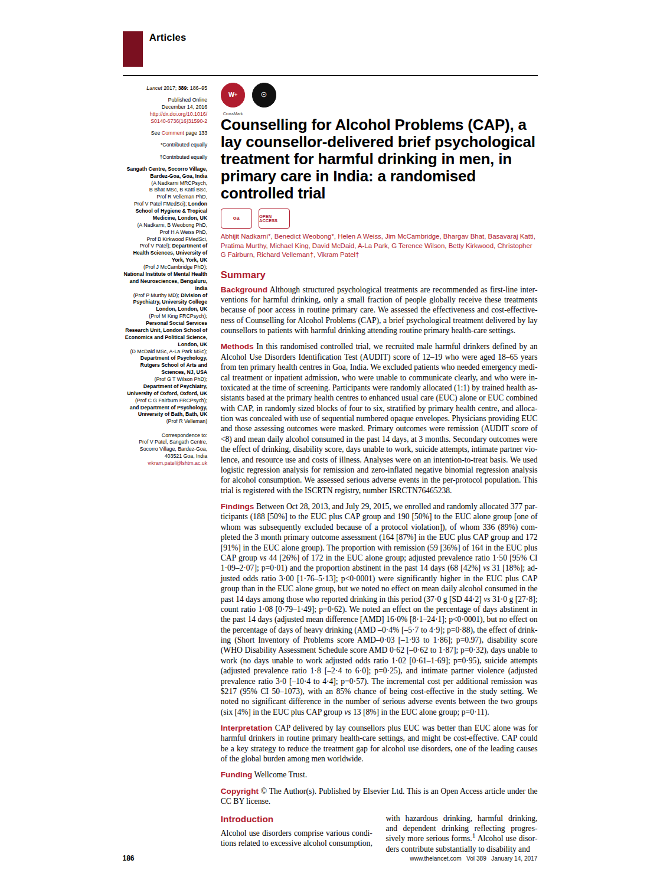Articles
Lancet 2017; 389: 186–95
Published Online
December 14, 2016
http://dx.doi.org/10.1016/
S0140-6736(16)31590-2
See Comment page 133
*Contributed equally
†Contributed equally
Sangath Centre, Socorro Village, Bardez-Goa, Goa, India
(A Nadkarni MRCPsych,
B Bhat MSc, B Katti BSc,
Prof R Velleman PhD,
Prof V Patel FMedSci); London School of Hygiene & Tropical Medicine, London, UK
(A Nadkarni, B Weobong PhD,
Prof H A Weiss PhD,
Prof B Kirkwood FMedSci,
Prof V Patel); Department of Health Sciences, University of York, York, UK
(Prof J McCambridge PhD);
National Institute of Mental Health and Neurosciences, Bengaluru, India
(Prof P Murthy MD); Division of Psychiatry, University College London, London, UK
(Prof M King FRCPsych);
Personal Social Services Research Unit, London School of Economics and Political Science, London, UK
(D McDaid MSc, A-La Park MSc);
Department of Psychology, Rutgers School of Arts and Sciences, NJ, USA
(Prof G T Wilson PhD);
Department of Psychiatry, University of Oxford, Oxford, UK (Prof C G Fairburn FRCPsych);
and Department of Psychology, University of Bath, Bath, UK
(Prof R Velleman)
Correspondence to:
Prof V Patel, Sangath Centre,
Socorro Village, Bardez-Goa,
403521 Goa, India
vikram.patel@lshtm.ac.uk
W+
☉
CrossMark
Counselling for Alcohol Problems (CAP), a lay counsellor-delivered brief psychological treatment for harmful drinking in men, in primary care in India: a randomised controlled trial
oa
OPEN ACCESS
Abhijit Nadkarni*, Benedict Weobong*, Helen A Weiss, Jim McCambridge, Bhargav Bhat, Basavaraj Katti, Pratima Murthy, Michael King, David McDaid, A-La Park, G Terence Wilson, Betty Kirkwood, Christopher G Fairburn, Richard Velleman†, Vikram Patel†
Summary
Background Although structured psychological treatments are recommended as first-line interventions for harmful drinking, only a small fraction of people globally receive these treatments because of poor access in routine primary care. We assessed the effectiveness and cost-effectiveness of Counselling for Alcohol Problems (CAP), a brief psychological treatment delivered by lay counsellors to patients with harmful drinking attending routine primary health-care settings.
Methods In this randomised controlled trial, we recruited male harmful drinkers defined by an Alcohol Use Disorders Identification Test (AUDIT) score of 12–19 who were aged 18–65 years from ten primary health centres in Goa, India. We excluded patients who needed emergency medical treatment or inpatient admission, who were unable to communicate clearly, and who were intoxicated at the time of screening. Participants were randomly allocated (1:1) by trained health assistants based at the primary health centres to enhanced usual care (EUC) alone or EUC combined with CAP, in randomly sized blocks of four to six, stratified by primary health centre, and allocation was concealed with use of sequential numbered opaque envelopes. Physicians providing EUC and those assessing outcomes were masked. Primary outcomes were remission (AUDIT score of <8) and mean daily alcohol consumed in the past 14 days, at 3 months. Secondary outcomes were the effect of drinking, disability score, days unable to work, suicide attempts, intimate partner violence, and resource use and costs of illness. Analyses were on an intention-to-treat basis. We used logistic regression analysis for remission and zero-inflated negative binomial regression analysis for alcohol consumption. We assessed serious adverse events in the per-protocol population. This trial is registered with the ISCRTN registry, number ISRCTN76465238.
Findings Between Oct 28, 2013, and July 29, 2015, we enrolled and randomly allocated 377 participants (188 [50%] to the EUC plus CAP group and 190 [50%] to the EUC alone group [one of whom was subsequently excluded because of a protocol violation]), of whom 336 (89%) completed the 3 month primary outcome assessment (164 [87%] in the EUC plus CAP group and 172 [91%] in the EUC alone group). The proportion with remission (59 [36%] of 164 in the EUC plus CAP group vs 44 [26%] of 172 in the EUC alone group; adjusted prevalence ratio 1·50 [95% CI 1·09–2·07]; p=0·01) and the proportion abstinent in the past 14 days (68 [42%] vs 31 [18%]; adjusted odds ratio 3·00 [1·76–5·13]; p<0·0001) were significantly higher in the EUC plus CAP group than in the EUC alone group, but we noted no effect on mean daily alcohol consumed in the past 14 days among those who reported drinking in this period (37·0 g [SD 44·2] vs 31·0 g [27·8]; count ratio 1·08 [0·79–1·49]; p=0·62). We noted an effect on the percentage of days abstinent in the past 14 days (adjusted mean difference [AMD] 16·0% [8·1–24·1]; p<0·0001), but no effect on the percentage of days of heavy drinking (AMD –0·4% [–5·7 to 4·9]; p=0·88), the effect of drinking (Short Inventory of Problems score AMD–0·03 [–1·93 to 1·86]; p=0.97), disability score (WHO Disability Assessment Schedule score AMD 0·62 [–0·62 to 1·87]; p=0·32), days unable to work (no days unable to work adjusted odds ratio 1·02 [0·61–1·69]; p=0·95), suicide attempts (adjusted prevalence ratio 1·8 [–2·4 to 6·0]; p=0·25), and intimate partner violence (adjusted prevalence ratio 3·0 [–10·4 to 4·4]; p=0·57). The incremental cost per additional remission was $217 (95% CI 50–1073), with an 85% chance of being cost-effective in the study setting. We noted no significant difference in the number of serious adverse events between the two groups (six [4%] in the EUC plus CAP group vs 13 [8%] in the EUC alone group; p=0·11).
Interpretation CAP delivered by lay counsellors plus EUC was better than EUC alone was for harmful drinkers in routine primary health-care settings, and might be cost-effective. CAP could be a key strategy to reduce the treatment gap for alcohol use disorders, one of the leading causes of the global burden among men worldwide.
Funding Wellcome Trust.
Copyright © The Author(s). Published by Elsevier Ltd. This is an Open Access article under the CC BY license.
Introduction
Alcohol use disorders comprise various conditions related to excessive alcohol consumption, with hazardous drinking, harmful drinking, and dependent drinking reflecting progressively more serious forms.1 Alcohol use disorders contribute substantially to disability and
186
www.thelancet.com Vol 389 January 14, 2017